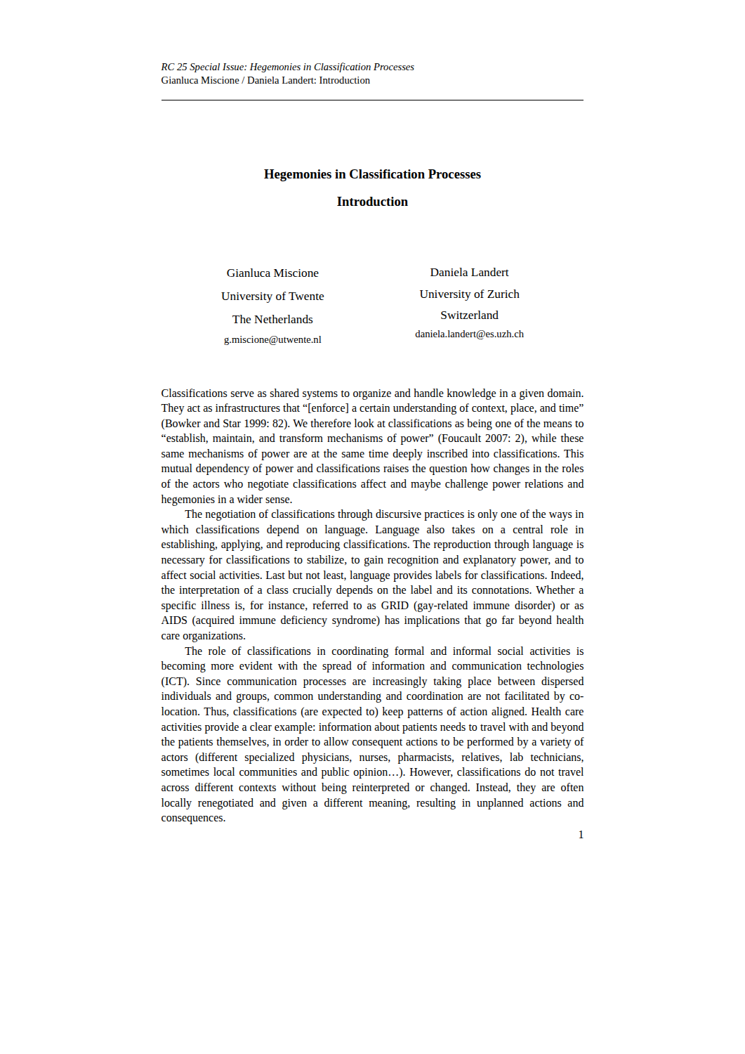RC 25 Special Issue: Hegemonies in Classification Processes
Gianluca Miscione / Daniela Landert: Introduction
Hegemonies in Classification Processes Introduction
Gianluca Miscione
University of Twente
The Netherlands
g.miscione@utwente.nl
Daniela Landert
University of Zurich
Switzerland
daniela.landert@es.uzh.ch
Classifications serve as shared systems to organize and handle knowledge in a given domain. They act as infrastructures that “[enforce] a certain understanding of context, place, and time” (Bowker and Star 1999: 82). We therefore look at classifications as being one of the means to “establish, maintain, and transform mechanisms of power” (Foucault 2007: 2), while these same mechanisms of power are at the same time deeply inscribed into classifications. This mutual dependency of power and classifications raises the question how changes in the roles of the actors who negotiate classifications affect and maybe challenge power relations and hegemonies in a wider sense.
The negotiation of classifications through discursive practices is only one of the ways in which classifications depend on language. Language also takes on a central role in establishing, applying, and reproducing classifications. The reproduction through language is necessary for classifications to stabilize, to gain recognition and explanatory power, and to affect social activities. Last but not least, language provides labels for classifications. Indeed, the interpretation of a class crucially depends on the label and its connotations. Whether a specific illness is, for instance, referred to as GRID (gay-related immune disorder) or as AIDS (acquired immune deficiency syndrome) has implications that go far beyond health care organizations.
The role of classifications in coordinating formal and informal social activities is becoming more evident with the spread of information and communication technologies (ICT). Since communication processes are increasingly taking place between dispersed individuals and groups, common understanding and coordination are not facilitated by co-location. Thus, classifications (are expected to) keep patterns of action aligned. Health care activities provide a clear example: information about patients needs to travel with and beyond the patients themselves, in order to allow consequent actions to be performed by a variety of actors (different specialized physicians, nurses, pharmacists, relatives, lab technicians, sometimes local communities and public opinion…). However, classifications do not travel across different contexts without being reinterpreted or changed. Instead, they are often locally renegotiated and given a different meaning, resulting in unplanned actions and consequences.
1